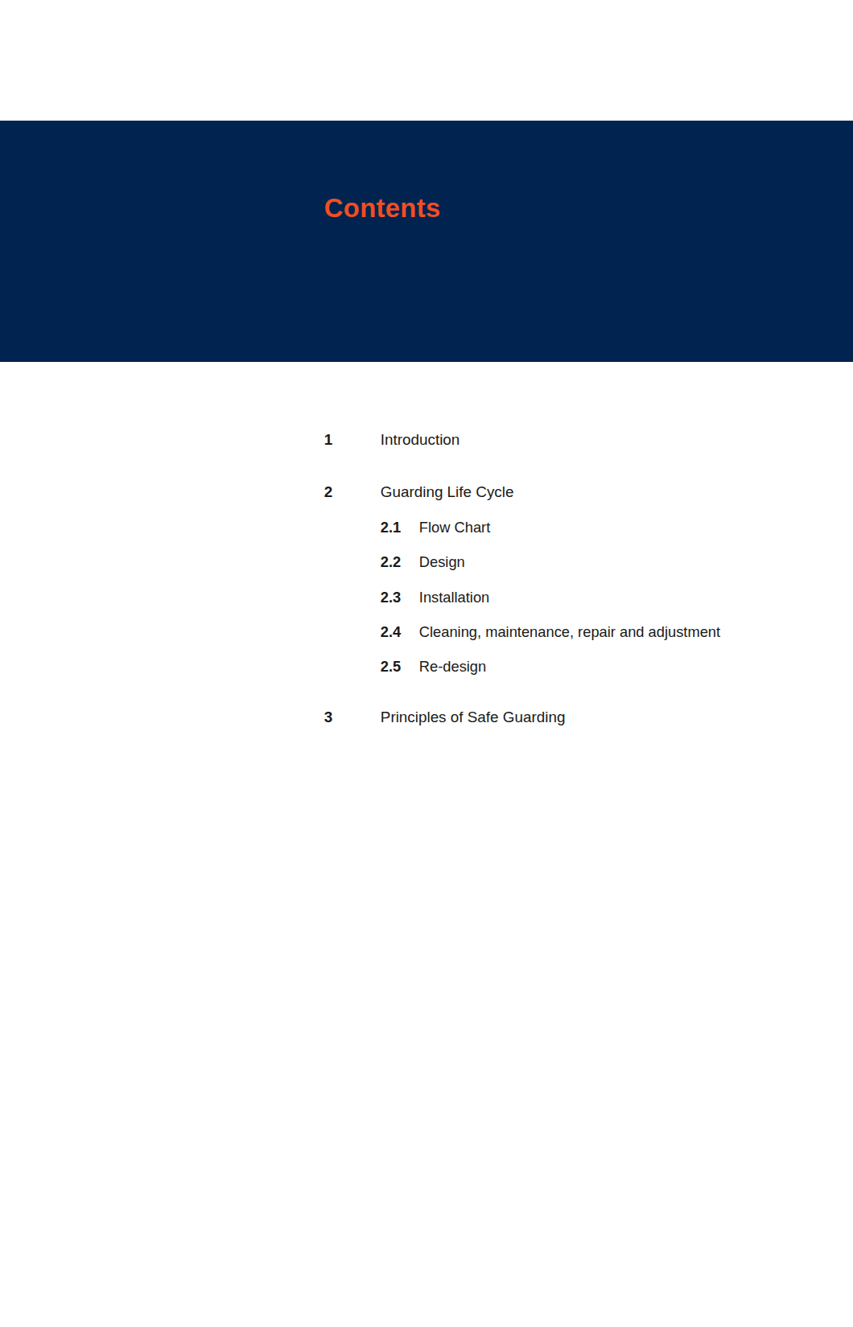Contents
1 Introduction
2 Guarding Life Cycle
2.1 Flow Chart
2.2 Design
2.3 Installation
2.4 Cleaning, maintenance, repair and adjustment
2.5 Re-design
3 Principles of Safe Guarding